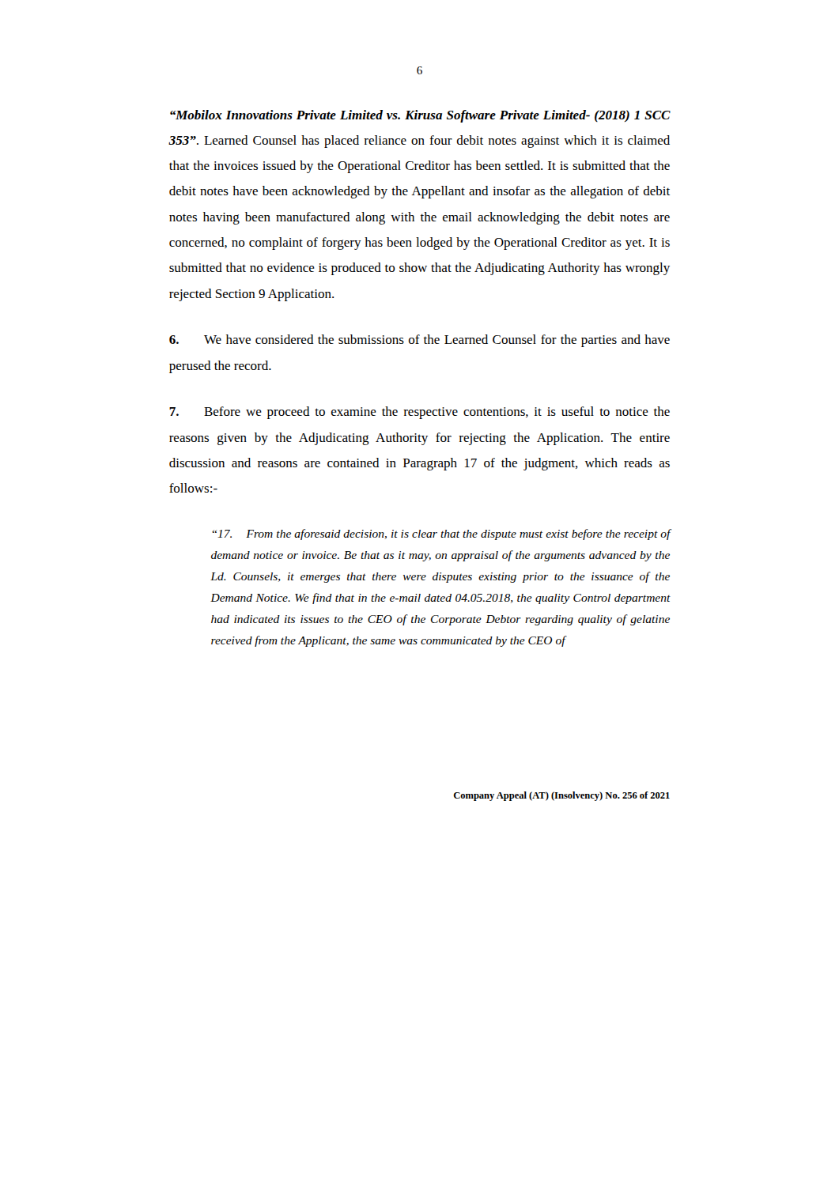6
“Mobilox Innovations Private Limited vs. Kirusa Software Private Limited- (2018) 1 SCC 353”. Learned Counsel has placed reliance on four debit notes against which it is claimed that the invoices issued by the Operational Creditor has been settled. It is submitted that the debit notes have been acknowledged by the Appellant and insofar as the allegation of debit notes having been manufactured along with the email acknowledging the debit notes are concerned, no complaint of forgery has been lodged by the Operational Creditor as yet. It is submitted that no evidence is produced to show that the Adjudicating Authority has wrongly rejected Section 9 Application.
6. We have considered the submissions of the Learned Counsel for the parties and have perused the record.
7. Before we proceed to examine the respective contentions, it is useful to notice the reasons given by the Adjudicating Authority for rejecting the Application. The entire discussion and reasons are contained in Paragraph 17 of the judgment, which reads as follows:-
“17. From the aforesaid decision, it is clear that the dispute must exist before the receipt of demand notice or invoice. Be that as it may, on appraisal of the arguments advanced by the Ld. Counsels, it emerges that there were disputes existing prior to the issuance of the Demand Notice. We find that in the e-mail dated 04.05.2018, the quality Control department had indicated its issues to the CEO of the Corporate Debtor regarding quality of gelatine received from the Applicant, the same was communicated by the CEO of
Company Appeal (AT) (Insolvency) No. 256 of 2021